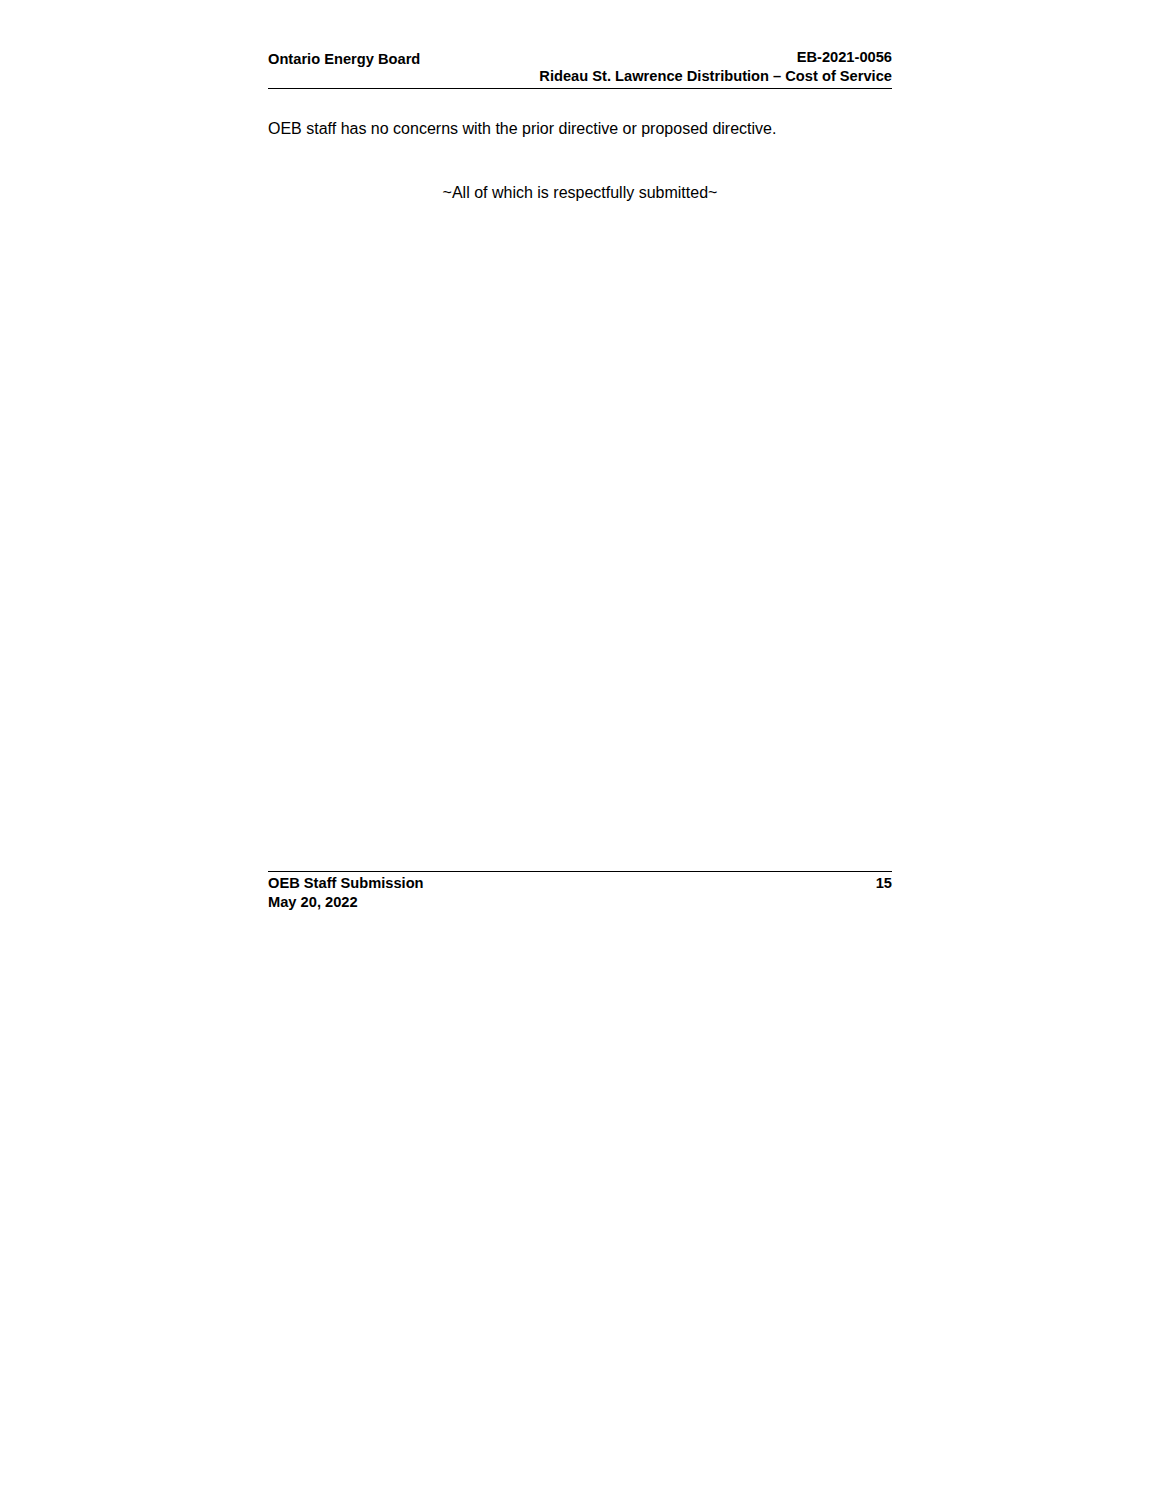Ontario Energy Board
EB-2021-0056
Rideau St. Lawrence Distribution – Cost of Service
OEB staff has no concerns with the prior directive or proposed directive.
~All of which is respectfully submitted~
OEB Staff Submission
May 20, 2022
15